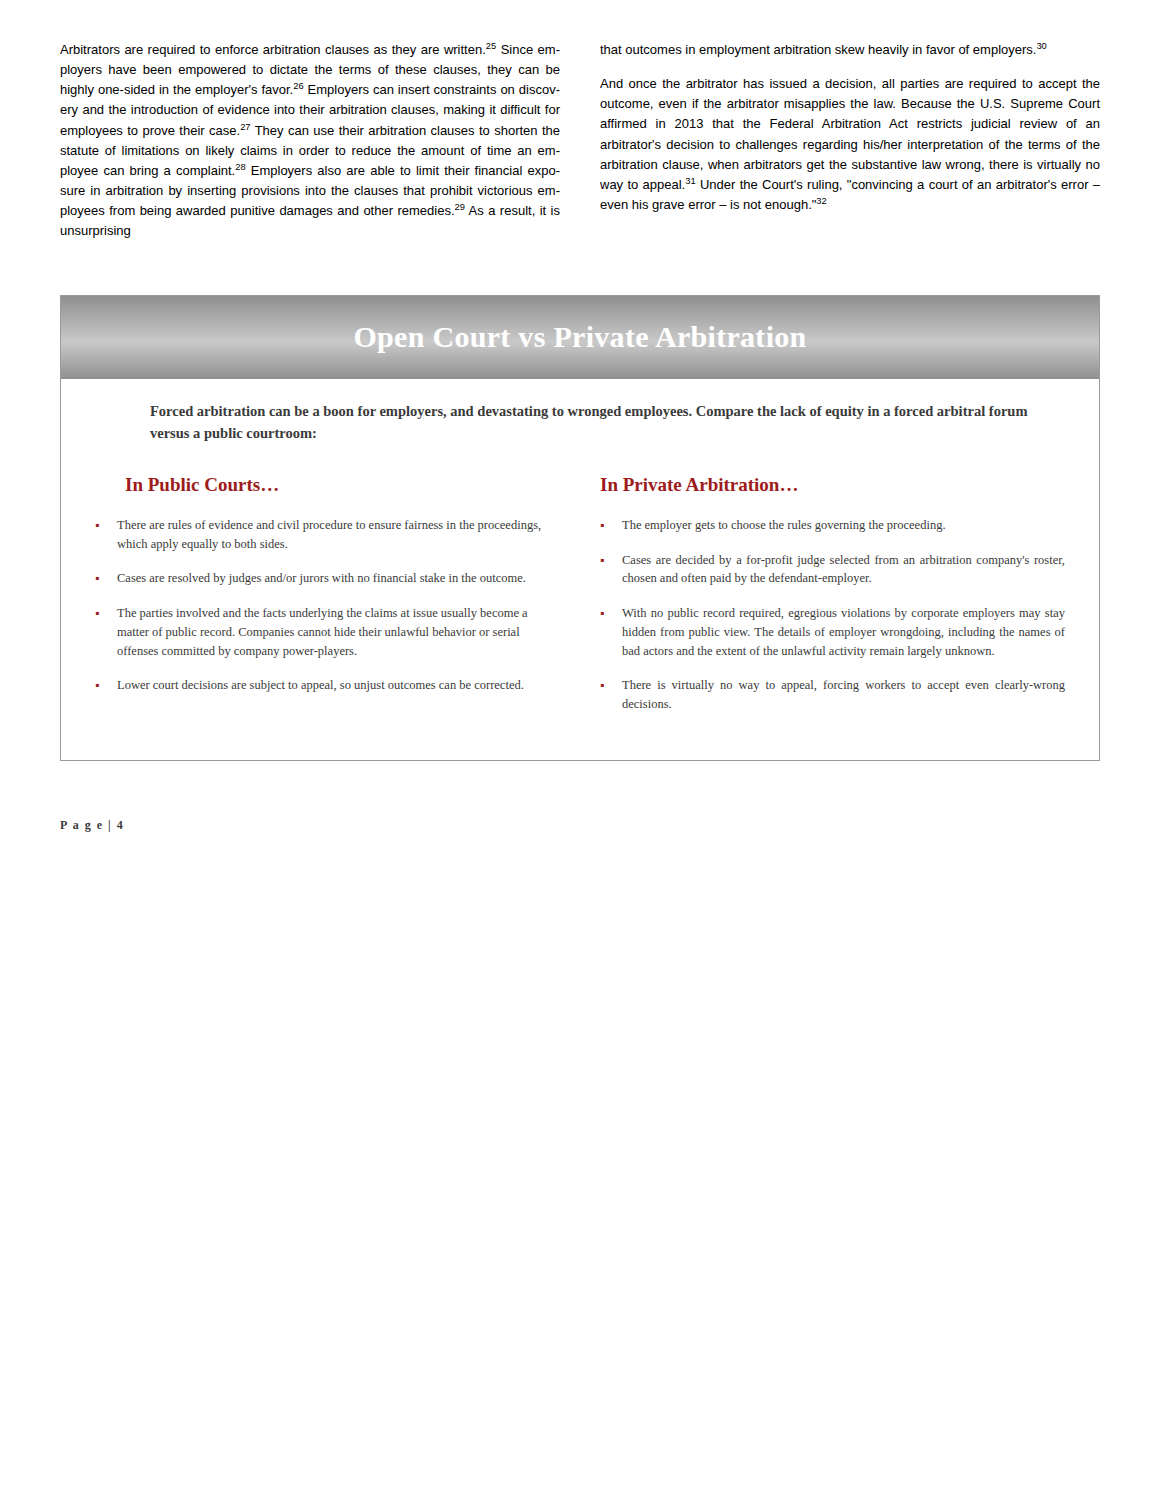Arbitrators are required to enforce arbitration clauses as they are written.25 Since employers have been empowered to dictate the terms of these clauses, they can be highly one-sided in the employer's favor.26 Employers can insert constraints on discovery and the introduction of evidence into their arbitration clauses, making it difficult for employees to prove their case.27 They can use their arbitration clauses to shorten the statute of limitations on likely claims in order to reduce the amount of time an employee can bring a complaint.28 Employers also are able to limit their financial exposure in arbitration by inserting provisions into the clauses that prohibit victorious employees from being awarded punitive damages and other remedies.29 As a result, it is unsurprising
that outcomes in employment arbitration skew heavily in favor of employers.30
And once the arbitrator has issued a decision, all parties are required to accept the outcome, even if the arbitrator misapplies the law. Because the U.S. Supreme Court affirmed in 2013 that the Federal Arbitration Act restricts judicial review of an arbitrator's decision to challenges regarding his/her interpretation of the terms of the arbitration clause, when arbitrators get the substantive law wrong, there is virtually no way to appeal.31 Under the Court's ruling, "convincing a court of an arbitrator's error – even his grave error – is not enough."32
Open Court vs Private Arbitration
Forced arbitration can be a boon for employers, and devastating to wronged employees. Compare the lack of equity in a forced arbitral forum versus a public courtroom:
In Public Courts…
There are rules of evidence and civil procedure to ensure fairness in the proceedings, which apply equally to both sides.
Cases are resolved by judges and/or jurors with no financial stake in the outcome.
The parties involved and the facts underlying the claims at issue usually become a matter of public record. Companies cannot hide their unlawful behavior or serial offenses committed by company power-players.
Lower court decisions are subject to appeal, so unjust outcomes can be corrected.
In Private Arbitration…
The employer gets to choose the rules governing the proceeding.
Cases are decided by a for-profit judge selected from an arbitration company's roster, chosen and often paid by the defendant-employer.
With no public record required, egregious violations by corporate employers may stay hidden from public view. The details of employer wrongdoing, including the names of bad actors and the extent of the unlawful activity remain largely unknown.
There is virtually no way to appeal, forcing workers to accept even clearly-wrong decisions.
P a g e | 4